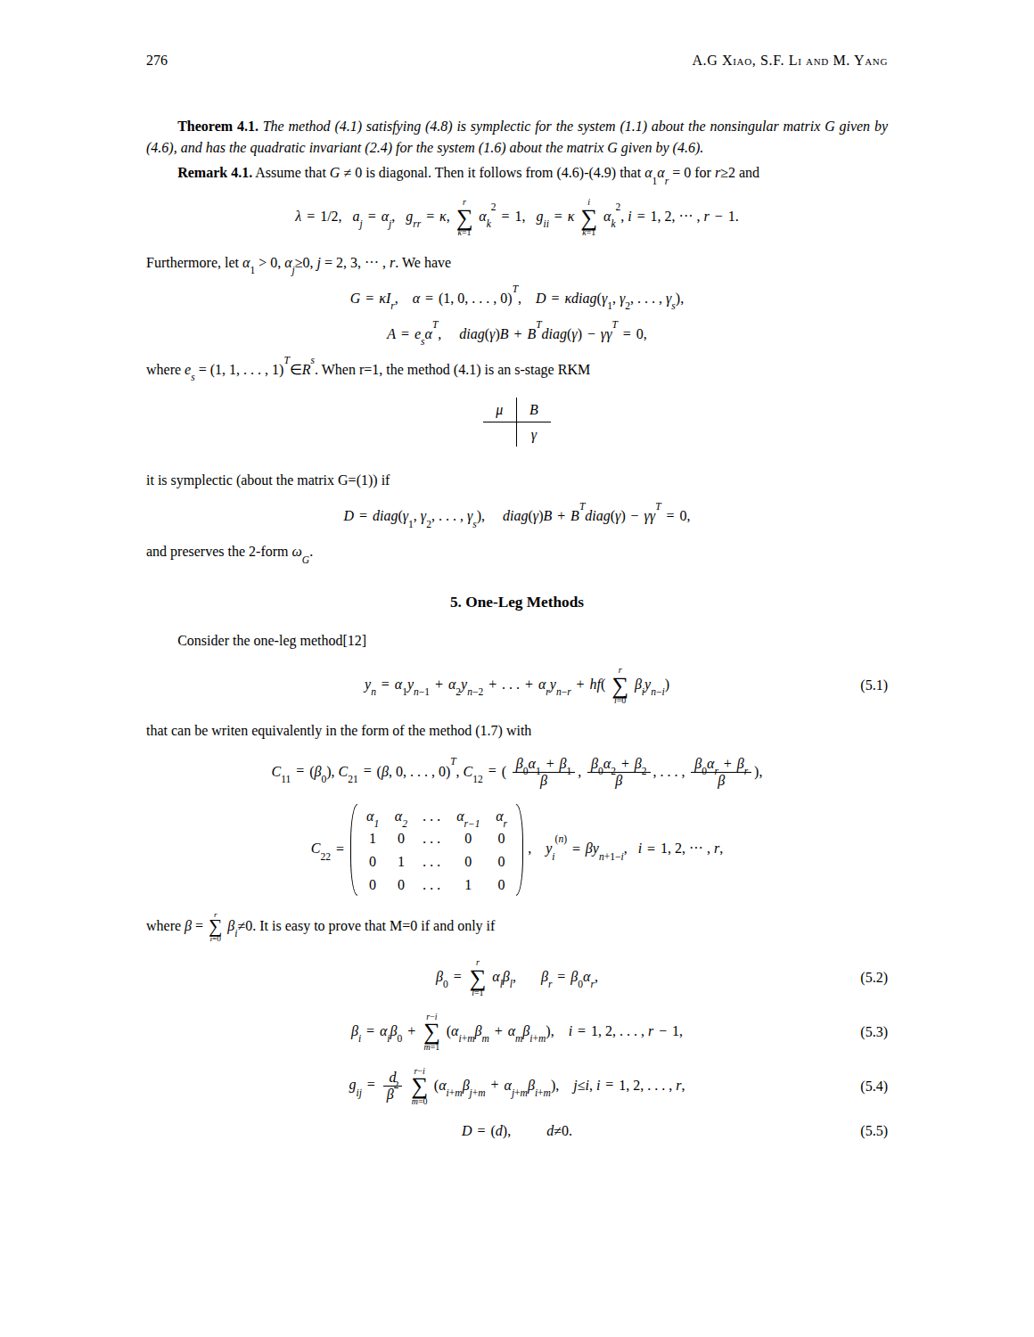276 A.G Xiao, S.F. Li and M. Yang
Theorem 4.1. The method (4.1) satisfying (4.8) is symplectic for the system (1.1) about the nonsingular matrix G given by (4.6), and has the quadratic invariant (2.4) for the system (1.6) about the matrix G given by (4.6).
Remark 4.1. Assume that G ≠ 0 is diagonal. Then it follows from (4.6)-(4.9) that α1αr = 0 for r≥2 and
λ = 1/2, aj = αj, grr = κ, r∑k=1 αk2 = 1, gii = κ i∑k=1 αk2, i = 1, 2, ··· , r − 1.
Furthermore, let α1 > 0, αj≥0, j = 2, 3, ··· , r. We have
G = κIr, α = (1, 0, . . . , 0)T, D = κdiag(γ1, γ2, . . . , γs),
A = esαT, diag(γ)B + BTdiag(γ) − γγT = 0,
where es = (1, 1, . . . , 1)T∈Rs. When r=1, the method (4.1) is an s-stage RKM
| μ | B |
| | γ |
it is symplectic (about the matrix G=(1)) if
D = diag(γ1, γ2, . . . , γs), diag(γ)B + BTdiag(γ) − γγT = 0,
and preserves the 2-form ωG.
5. One-Leg Methods
Consider the one-leg method[12]
yn = α1yn−1 + α2yn−2 + . . . + αryn−r + hf( r∑i=0 βiyn−i) (5.1)
that can be writen equivalently in the form of the method (1.7) with
C11 = (β0), C21 = (β, 0, . . . , 0)T, C12 = ( β0α1 + β1 β, β0α2 + β2 β, . . . , β0αr + βr β),
C22 =
| α 1 | α 2 | . . . | α r −1 | α r |
| 1 | 0 | . . . | 0 | 0 |
| 0 | 1 | . . . | 0 | 0 |
| 0 | 0 | . . . | 1 | 0 |
, yi(n) = βyn+1−i, i = 1, 2, ··· , r,
where β = r∑i=0 βi≠0. It is easy to prove that M=0 if and only if
β0 = r∑l=1 αlβl, βr = β0αr, (5.2)
βi = αiβ0 + r−i∑m=1 (αi+mβm + αmβi+m), i = 1, 2, . . . , r − 1, (5.3)
gij = dβ2 r−i∑m=0 (αi+mβj+m + αj+mβi+m), j≤i, i = 1, 2, . . . , r, (5.4)
D = (d), d≠0. (5.5)